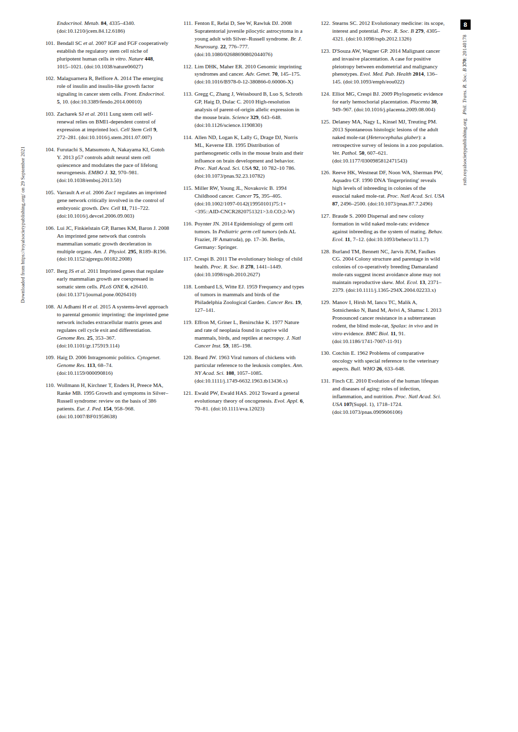Downloaded from https://royalsocietypublishing.org/ on 29 September 2021
8
rstb.royalsocietypublishing.org Phil. Trans. R. Soc. B 370: 20140178
Endocrinol. Metab. 84, 4335–4340. (doi:10.1210/jcem.84.12.6186)
101. Bendall SC et al. 2007 IGF and FGF cooperatively establish the regulatory stem cell niche of pluripotent human cells in vitro. Nature 448, 1015–1021. (doi:10.1038/nature06027)
102. Malaguarnera R, Belfiore A. 2014 The emerging role of insulin and insulin-like growth factor signaling in cancer stem cells. Front. Endocrinol. 5, 10. (doi:10.3389/fendo.2014.00010)
103. Zacharek SJ et al. 2011 Lung stem cell self-renewal relies on BMI1-dependent control of expression at imprinted loci. Cell Stem Cell 9, 272–281. (doi:10.1016/j.stem.2011.07.007)
104. Furutachi S, Matsumoto A, Nakayama KI, Gotoh Y. 2013 p57 controls adult neural stem cell quiescence and modulates the pace of lifelong neurogenesis. EMBO J. 32, 970–981. (doi:10.1038/emboj.2013.50)
105. Varrault A et al. 2006 Zac1 regulates an imprinted gene network critically involved in the control of embryonic growth. Dev. Cell 11, 711–722. (doi:10.1016/j.devcel.2006.09.003)
106. Lui JC, Finkielstain GP, Barnes KM, Baron J. 2008 An imprinted gene network that controls mammalian somatic growth deceleration in multiple organs. Am. J. Physiol. 295, R189–R196. (doi:10.1152/ajpregu.00182.2008)
107. Berg JS et al. 2011 Imprinted genes that regulate early mammalian growth are coexpressed in somatic stem cells. PLoS ONE 6, e26410. (doi:10.1371/journal.pone.0026410)
108. Al Adhami H et al. 2015 A systems-level approach to parental genomic imprinting: the imprinted gene network includes extracellular matrix genes and regulates cell cycle exit and differentiation. Genome Res. 25, 353–367. (doi:10.1101/gr.175919.114)
109. Haig D. 2006 Intragenomic politics. Cytogenet. Genome Res. 113, 68–74. (doi:10.1159/000090816)
110. Wollmann H, Kirchner T, Enders H, Preece MA, Ranke MB. 1995 Growth and symptoms in Silver–Russell syndrome: review on the basis of 386 patients. Eur. J. Ped. 154, 958–968. (doi:10.1007/BF01958638)
111. Fenton E, Refai D, See W, Rawluk DJ. 2008 Supratentorial juvenile pilocytic astrocytoma in a young adult with Silver–Russell syndrome. Br. J. Neurosurg. 22, 776–777. (doi:10.1080/02688690802044076)
112. Lim DHK, Maher ER. 2010 Genomic imprinting syndromes and cancer. Adv. Genet. 70, 145–175. (doi:10.1016/B978-0-12-380866-0.60006-X)
113. Gregg C, Zhang J, Weissbourd B, Luo S, Schroth GP, Haig D, Dulac C. 2010 High-resolution analysis of parent-of-origin allelic expression in the mouse brain. Science 329, 643–648. (doi:10.1126/science.1190830)
114. Allen ND, Logan K, Lally G, Drage DJ, Norris ML, Keverne EB. 1995 Distribution of parthenogenetic cells in the mouse brain and their influence on brain development and behavior. Proc. Natl Acad. Sci. USA 92, 10 782–10 786. (doi:10.1073/pnas.92.23.10782)
115. Miller RW, Young JL, Novakovic B. 1994 Childhood cancer. Cancer 75, 395–405. (doi:10.1002/1097-0142(19950101)75:1+<395::AID-CNCR2820751321>3.0.CO;2-W)
116. Poynter JN. 2014 Epidemiology of germ cell tumors. In Pediatric germ cell tumors (eds AL Frazier, JF Amatruda), pp. 17–36. Berlin, Germany: Springer.
117. Crespi B. 2011 The evolutionary biology of child health. Proc. R. Soc. B 278, 1441–1449. (doi:10.1098/rspb.2010.2627)
118. Lombard LS, Witte EJ. 1959 Frequency and types of tumors in mammals and birds of the Philadelphia Zoological Garden. Cancer Res. 19, 127–141.
119. Effron M, Griner L, Benirschke K. 1977 Nature and rate of neoplasia found in captive wild mammals, birds, and reptiles at necropsy. J. Natl Cancer Inst. 59, 185–198.
120. Beard JW. 1963 Viral tumors of chickens with particular reference to the leukosis complex. Ann. NY Acad. Sci. 108, 1057–1085. (doi:10.1111/j.1749-6632.1963.tb13436.x)
121. Ewald PW, Ewald HAS. 2012 Toward a general evolutionary theory of oncogenesis. Evol. Appl. 6, 70–81. (doi:10.1111/eva.12023)
122. Stearns SC. 2012 Evolutionary medicine: its scope, interest and potential. Proc. R. Soc. B 279, 4305–4321. (doi:10.1098/rspb.2012.1326)
123. D'Souza AW, Wagner GP. 2014 Malignant cancer and invasive placentation. A case for positive pleiotropy between endometrial and malignancy phenotypes. Evol. Med. Pub. Health 2014, 136–145. (doi:10.1093/emph/eou022)
124. Elliot MG, Crespi BJ. 2009 Phylogenetic evidence for early hemochorial placentation. Placenta 30, 949–967. (doi:10.1016/j.placenta.2009.08.004)
125. Delaney MA, Nagy L, Kinsel MJ, Treuting PM. 2013 Spontaneous histologic lesions of the adult naked mole-rat (Heterocephalus glaber): a retrospective survey of lesions in a zoo population. Vet. Pathol. 50, 607–621. (doi:10.1177/0300985812471543)
126. Reeve HK, Westneat DF, Noon WA, Sherman PW, Aquadro CF. 1990 DNA 'fingerprinting' reveals high levels of inbreeding in colonies of the eusocial naked mole-rat. Proc. Natl Acad. Sci. USA 87, 2496–2500. (doi:10.1073/pnas.87.7.2496)
127. Braude S. 2000 Dispersal and new colony formation in wild naked mole-rats: evidence against inbreeding as the system of mating. Behav. Ecol. 11, 7–12. (doi:10.1093/beheco/11.1.7)
128. Burland TM, Bennett NC, Jarvis JUM, Faulkes CG. 2004 Colony structure and parentage in wild colonies of co-operatively breeding Damaraland mole-rats suggest incest avoidance alone may not maintain reproductive skew. Mol. Ecol. 13, 2371–2379. (doi:10.1111/j.1365-294X.2004.02233.x)
129. Manov I, Hirsh M, Iancu TC, Malik A, Sotnichenko N, Band M, Avivi A, Shamsc I. 2013 Pronounced cancer resistance in a subterranean rodent, the blind mole-rat, Spalax: in vivo and in vitro evidence. BMC Biol. 11, 91. (doi:10.1186/1741-7007-11-91)
130. Cotchin E. 1962 Problems of comparative oncology with special reference to the veterinary aspects. Bull. WHO 26, 633–648.
131. Finch CE. 2010 Evolution of the human lifespan and diseases of aging: roles of infection, inflammation, and nutrition. Proc. Natl Acad. Sci. USA 107(Suppl. 1), 1718–1724. (doi:10.1073/pnas.0909606106)